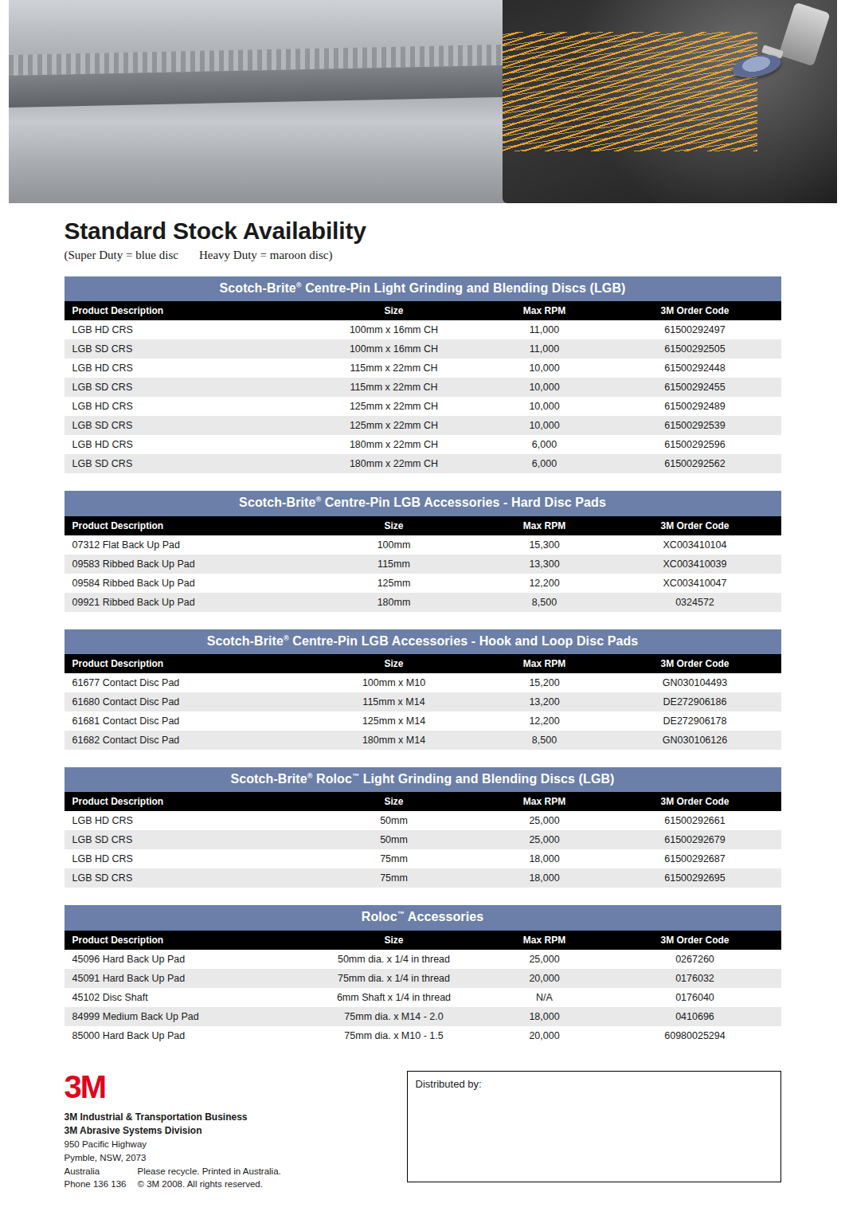Standard Stock Availability
(Super Duty = blue disc Heavy Duty = maroon disc)
Scotch-Brite ® Centre-Pin Light Grinding and Blending Discs (LGB)
| Product Description | Size | Max RPM | 3M Order Code |
| --- | --- | --- | --- |
| LGB HD CRS | 100mm x 16mm CH | 11,000 | 61500292497 |
| LGB SD CRS | 100mm x 16mm CH | 11,000 | 61500292505 |
| LGB HD CRS | 115mm x 22mm CH | 10,000 | 61500292448 |
| LGB SD CRS | 115mm x 22mm CH | 10,000 | 61500292455 |
| LGB HD CRS | 125mm x 22mm CH | 10,000 | 61500292489 |
| LGB SD CRS | 125mm x 22mm CH | 10,000 | 61500292539 |
| LGB HD CRS | 180mm x 22mm CH | 6,000 | 61500292596 |
| LGB SD CRS | 180mm x 22mm CH | 6,000 | 61500292562 |
Scotch-Brite ® Centre-Pin LGB Accessories - Hard Disc Pads
| Product Description | Size | Max RPM | 3M Order Code |
| --- | --- | --- | --- |
| 07312 Flat Back Up Pad | 100mm | 15,300 | XC003410104 |
| 09583 Ribbed Back Up Pad | 115mm | 13,300 | XC003410039 |
| 09584 Ribbed Back Up Pad | 125mm | 12,200 | XC003410047 |
| 09921 Ribbed Back Up Pad | 180mm | 8,500 | 0324572 |
Scotch-Brite ® Centre-Pin LGB Accessories - Hook and Loop Disc Pads
| Product Description | Size | Max RPM | 3M Order Code |
| --- | --- | --- | --- |
| 61677 Contact Disc Pad | 100mm x M10 | 15,200 | GN030104493 |
| 61680 Contact Disc Pad | 115mm x M14 | 13,200 | DE272906186 |
| 61681 Contact Disc Pad | 125mm x M14 | 12,200 | DE272906178 |
| 61682 Contact Disc Pad | 180mm x M14 | 8,500 | GN030106126 |
Scotch-Brite ® Roloc ™ Light Grinding and Blending Discs (LGB)
| Product Description | Size | Max RPM | 3M Order Code |
| --- | --- | --- | --- |
| LGB HD CRS | 50mm | 25,000 | 61500292661 |
| LGB SD CRS | 50mm | 25,000 | 61500292679 |
| LGB HD CRS | 75mm | 18,000 | 61500292687 |
| LGB SD CRS | 75mm | 18,000 | 61500292695 |
Roloc ™ Accessories
| Product Description | Size | Max RPM | 3M Order Code |
| --- | --- | --- | --- |
| 45096 Hard Back Up Pad | 50mm dia. x 1/4 in thread | 25,000 | 0267260 |
| 45091 Hard Back Up Pad | 75mm dia. x 1/4 in thread | 20,000 | 0176032 |
| 45102 Disc Shaft | 6mm Shaft x 1/4 in thread | N/A | 0176040 |
| 84999 Medium Back Up Pad | 75mm dia. x M14 - 2.0 | 18,000 | 0410696 |
| 85000 Hard Back Up Pad | 75mm dia. x M10 - 1.5 | 20,000 | 60980025294 |
3M
3M Industrial & Transportation Business
3M Abrasive Systems Division
950 Pacific Highway
Pymble, NSW, 2073
Australia Please recycle. Printed in Australia.
Phone 136 136 © 3M 2008. All rights reserved.
Distributed by: